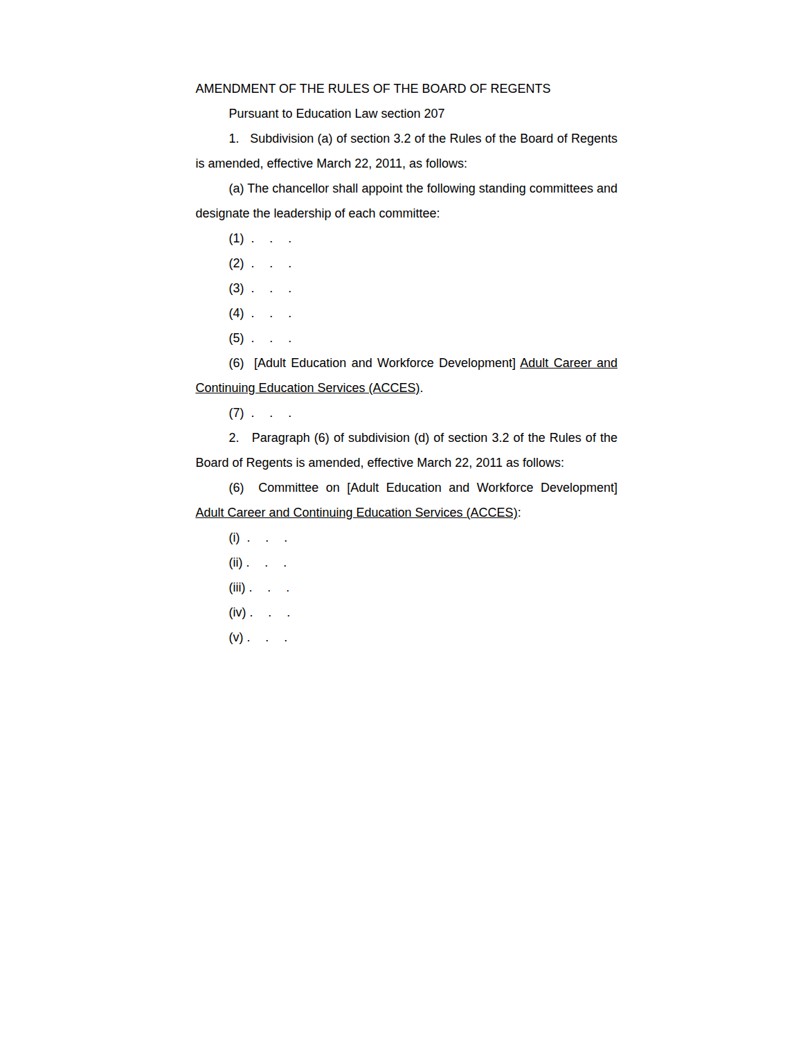AMENDMENT OF THE RULES OF THE BOARD OF REGENTS
Pursuant to Education Law section 207
1. Subdivision (a) of section 3.2 of the Rules of the Board of Regents is amended, effective March 22, 2011, as follows:
(a) The chancellor shall appoint the following standing committees and designate the leadership of each committee:
(1) . . .
(2) . . .
(3) . . .
(4) . . .
(5) . . .
(6) [Adult Education and Workforce Development] Adult Career and Continuing Education Services (ACCES).
(7) . . .
2. Paragraph (6) of subdivision (d) of section 3.2 of the Rules of the Board of Regents is amended, effective March 22, 2011 as follows:
(6) Committee on [Adult Education and Workforce Development] Adult Career and Continuing Education Services (ACCES):
(i) . . .
(ii) . . .
(iii) . . .
(iv) . . .
(v) . . .